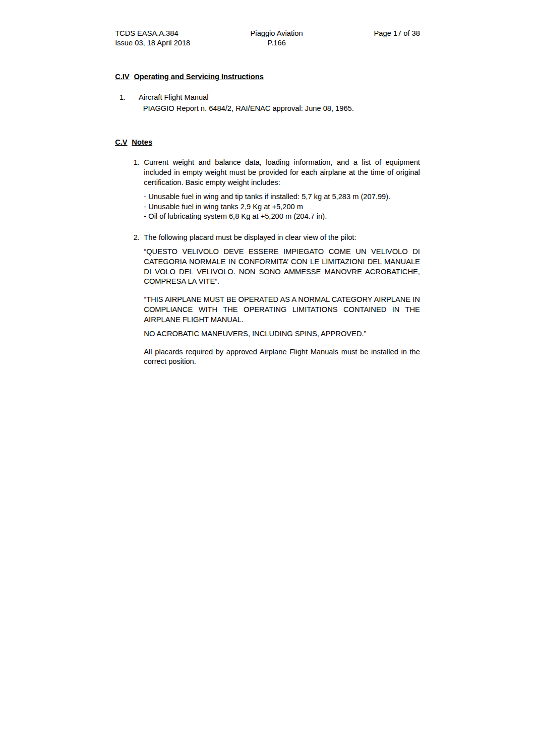| TCDS EASA.A.384 | Piaggio Aviation | Page 17 of 38 |
| Issue 03, 18 April 2018 | P.166 | |
C.IVOperating and Servicing Instructions
1.
Aircraft Flight Manual
PIAGGIO Report n. 6484/2, RAI/ENAC approval: June 08, 1965.
C.VNotes
Current weight and balance data, loading information, and a list of equipment included in empty weight must be provided for each airplane at the time of original certification. Basic empty weight includes:
- Unusable fuel in wing and tip tanks if installed: 5,7 kg at 5,283 m (207.99).
- Unusable fuel in wing tanks 2,9 Kg at +5,200 m
- Oil of lubricating system 6,8 Kg at +5,200 m (204.7 in).
The following placard must be displayed in clear view of the pilot:
“QUESTO VELIVOLO DEVE ESSERE IMPIEGATO COME UN VELIVOLO DI CATEGORIA NORMALE IN CONFORMITA’ CON LE LIMITAZIONI DEL MANUALE DI VOLO DEL VELIVOLO. NON SONO AMMESSE MANOVRE ACROBATICHE, COMPRESA LA VITE”.
“THIS AIRPLANE MUST BE OPERATED AS A NORMAL CATEGORY AIRPLANE IN COMPLIANCE WITH THE OPERATING LIMITATIONS CONTAINED IN THE AIRPLANE FLIGHT MANUAL.
NO ACROBATIC MANEUVERS, INCLUDING SPINS, APPROVED.”
All placards required by approved Airplane Flight Manuals must be installed in the correct position.